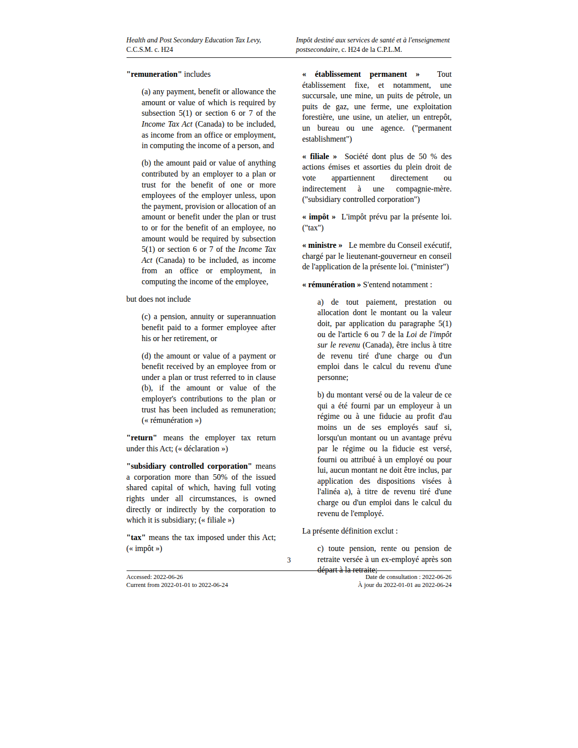Health and Post Secondary Education Tax Levy,
C.C.S.M. c. H24
Impôt destiné aux services de santé et à l'enseignement postsecondaire, c. H24 de la C.P.L.M.
"remuneration" includes
(a) any payment, benefit or allowance the amount or value of which is required by subsection 5(1) or section 6 or 7 of the Income Tax Act (Canada) to be included, as income from an office or employment, in computing the income of a person, and
(b) the amount paid or value of anything contributed by an employer to a plan or trust for the benefit of one or more employees of the employer unless, upon the payment, provision or allocation of an amount or benefit under the plan or trust to or for the benefit of an employee, no amount would be required by subsection 5(1) or section 6 or 7 of the Income Tax Act (Canada) to be included, as income from an office or employment, in computing the income of the employee,
but does not include
(c) a pension, annuity or superannuation benefit paid to a former employee after his or her retirement, or
(d) the amount or value of a payment or benefit received by an employee from or under a plan or trust referred to in clause (b), if the amount or value of the employer's contributions to the plan or trust has been included as remuneration; (« rémunération »)
"return" means the employer tax return under this Act; (« déclaration »)
"subsidiary controlled corporation" means a corporation more than 50% of the issued shared capital of which, having full voting rights under all circumstances, is owned directly or indirectly by the corporation to which it is subsidiary; (« filiale »)
"tax" means the tax imposed under this Act; (« impôt »)
« établissement permanent » Tout établissement fixe, et notamment, une succursale, une mine, un puits de pétrole, un puits de gaz, une ferme, une exploitation forestière, une usine, un atelier, un entrepôt, un bureau ou une agence. ("permanent establishment")
« filiale » Société dont plus de 50 % des actions émises et assorties du plein droit de vote appartiennent directement ou indirectement à une compagnie-mère. ("subsidiary controlled corporation")
« impôt » L'impôt prévu par la présente loi. ("tax")
« ministre » Le membre du Conseil exécutif, chargé par le lieutenant-gouverneur en conseil de l'application de la présente loi. ("minister")
« rémunération » S'entend notamment :
a) de tout paiement, prestation ou allocation dont le montant ou la valeur doit, par application du paragraphe 5(1) ou de l'article 6 ou 7 de la Loi de l'impôt sur le revenu (Canada), être inclus à titre de revenu tiré d'une charge ou d'un emploi dans le calcul du revenu d'une personne;
b) du montant versé ou de la valeur de ce qui a été fourni par un employeur à un régime ou à une fiducie au profit d'au moins un de ses employés sauf si, lorsqu'un montant ou un avantage prévu par le régime ou la fiducie est versé, fourni ou attribué à un employé ou pour lui, aucun montant ne doit être inclus, par application des dispositions visées à l'alinéa a), à titre de revenu tiré d'une charge ou d'un emploi dans le calcul du revenu de l'employé.
La présente définition exclut :
c) toute pension, rente ou pension de retraite versée à un ex-employé après son départ à la retraite;
3
Accessed: 2022-06-26
Current from 2022-01-01 to 2022-06-24
Date de consultation : 2022-06-26
À jour du 2022-01-01 au 2022-06-24